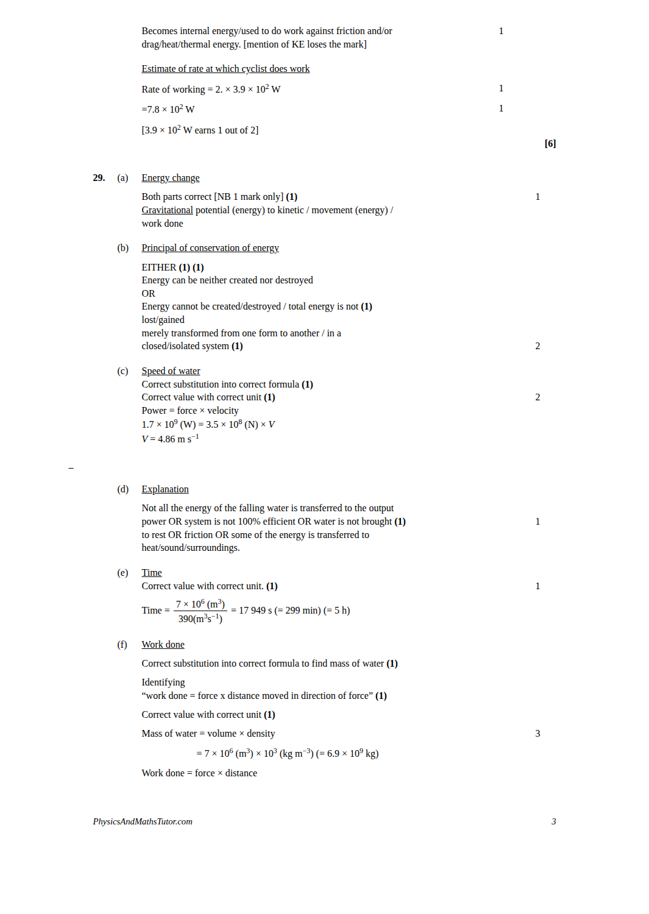| | | Becomes internal energy/used to do work against friction and/or drag/heat/thermal energy. [mention of KE loses the mark] | 1 | |
| | | Estimate of rate at which cyclist does work | | |
| | | Rate of working = 2. × 3.9 × 10 2 W | 1 | |
| | | =7.8 × 10 2 W | 1 | |
| | | [3.9 × 10 2 W earns 1 out of 2] | | |
| | | | | [6] |
| 29. | (a) | Energy change | |
| | | Both parts correct [NB 1 mark only] (1) Gravitational potential (energy) to kinetic / movement (energy) / work done | 1 |
| | (b) | Principal of conservation of energy | |
| | | EITHER (1) (1) Energy can be neither created nor destroyed OR Energy cannot be created/destroyed / total energy is not (1) lost/gained merely transformed from one form to another / in a closed/isolated system (1) | 2 |
| | (c) | Speed of water Correct substitution into correct formula (1) Correct value with correct unit (1) Power = force × velocity 1.7 × 10 9 (W) = 3.5 × 10 8 (N) × V V = 4.86 m s −1 | 2 |
_
| | (d) | Explanation | |
| | | Not all the energy of the falling water is transferred to the output power OR system is not 100% efficient OR water is not brought (1) to rest OR friction OR some of the energy is transferred to heat/sound/surroundings. | 1 |
| | (e) | Time Correct value with correct unit. (1) | 1 |
| | | Time = 7 × 10 6 (m 3 ) 390(m 3 s −1 ) = 17 949 s (= 299 min) (= 5 h) | |
| | (f) | Work done | |
| | | Correct substitution into correct formula to find mass of water (1) | |
| | | Identifying “work done = force x distance moved in direction of force” (1) | |
| | | Correct value with correct unit (1) | |
| | | Mass of water = volume × density | 3 |
| | | = 7 × 10 6 (m 3 ) × 10 3 (kg m −3 ) (= 6.9 × 10 9 kg) | |
| | | Work done = force × distance | |
PhysicsAndMathsTutor.com 3